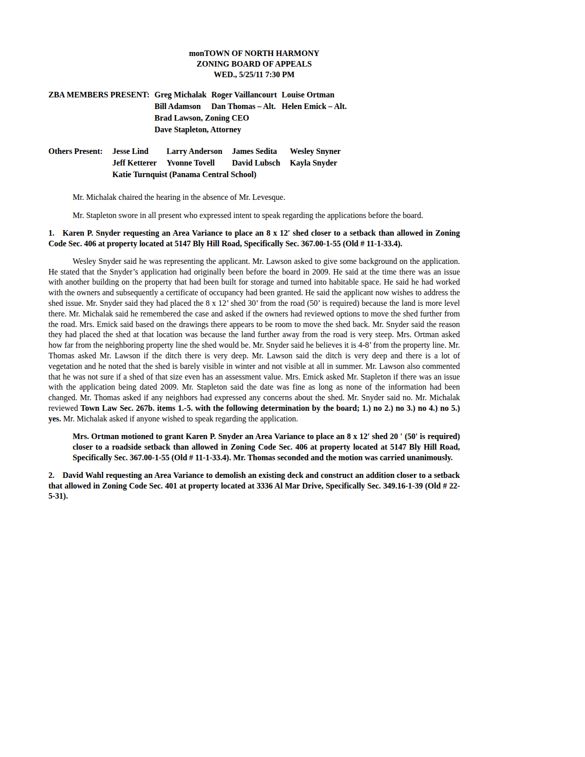monTOWN OF NORTH HARMONY
ZONING BOARD OF APPEALS
WED., 5/25/11 7:30 PM
| ZBA MEMBERS PRESENT: | Greg Michalak | Roger Vaillancourt | Louise Ortman |
| | Bill Adamson | Dan Thomas – Alt. | Helen Emick – Alt. |
| | Brad Lawson, Zoning CEO |
| | Dave Stapleton, Attorney |
| Others Present: | Jesse Lind | Larry Anderson | James Sedita | Wesley Snyner |
| | Jeff Ketterer | Yvonne Tovell | David Lubsch | Kayla Snyder |
| | Katie Turnquist (Panama Central School) |
Mr. Michalak chaired the hearing in the absence of Mr. Levesque.
Mr. Stapleton swore in all present who expressed intent to speak regarding the applications before the board.
1. Karen P. Snyder requesting an Area Variance to place an 8 x 12′ shed closer to a setback than allowed in Zoning Code Sec. 406 at property located at 5147 Bly Hill Road, Specifically Sec. 367.00-1-55 (Old # 11-1-33.4).
Wesley Snyder said he was representing the applicant. Mr. Lawson asked to give some background on the application. He stated that the Snyder’s application had originally been before the board in 2009. He said at the time there was an issue with another building on the property that had been built for storage and turned into habitable space. He said he had worked with the owners and subsequently a certificate of occupancy had been granted. He said the applicant now wishes to address the shed issue. Mr. Snyder said they had placed the 8 x 12’ shed 30’ from the road (50’ is required) because the land is more level there. Mr. Michalak said he remembered the case and asked if the owners had reviewed options to move the shed further from the road. Mrs. Emick said based on the drawings there appears to be room to move the shed back. Mr. Snyder said the reason they had placed the shed at that location was because the land further away from the road is very steep. Mrs. Ortman asked how far from the neighboring property line the shed would be. Mr. Snyder said he believes it is 4-8’ from the property line. Mr. Thomas asked Mr. Lawson if the ditch there is very deep. Mr. Lawson said the ditch is very deep and there is a lot of vegetation and he noted that the shed is barely visible in winter and not visible at all in summer. Mr. Lawson also commented that he was not sure if a shed of that size even has an assessment value. Mrs. Emick asked Mr. Stapleton if there was an issue with the application being dated 2009. Mr. Stapleton said the date was fine as long as none of the information had been changed. Mr. Thomas asked if any neighbors had expressed any concerns about the shed. Mr. Snyder said no. Mr. Michalak reviewed Town Law Sec. 267b. items 1.-5. with the following determination by the board; 1.) no 2.) no 3.) no 4.) no 5.) yes. Mr. Michalak asked if anyone wished to speak regarding the application.
Mrs. Ortman motioned to grant Karen P. Snyder an Area Variance to place an 8 x 12′ shed 20 ' (50' is required) closer to a roadside setback than allowed in Zoning Code Sec. 406 at property located at 5147 Bly Hill Road, Specifically Sec. 367.00-1-55 (Old # 11-1-33.4). Mr. Thomas seconded and the motion was carried unanimously.
2. David Wahl requesting an Area Variance to demolish an existing deck and construct an addition closer to a setback that allowed in Zoning Code Sec. 401 at property located at 3336 Al Mar Drive, Specifically Sec. 349.16-1-39 (Old # 22-5-31).